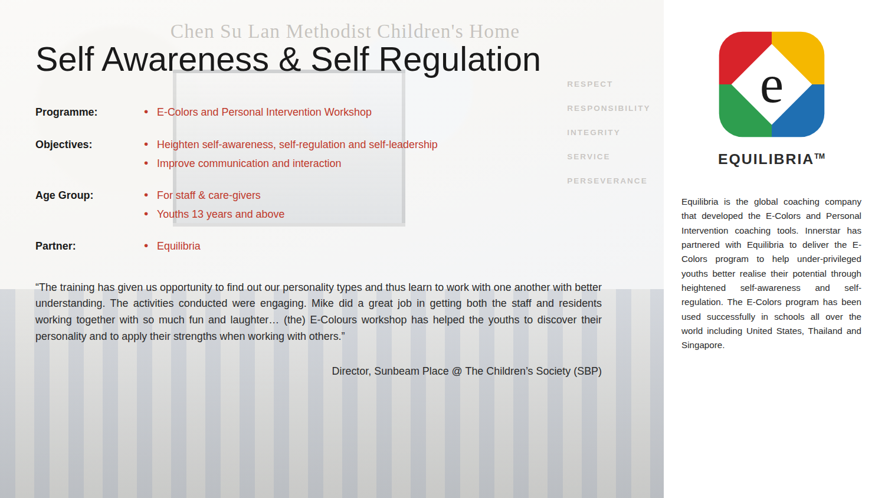Chen Su Lan Methodist Children's Home
RESPECT RESPONSIBILITY INTEGRITY SERVICE PERSEVERANCE
Self Awareness & Self Regulation
Programme:
E-Colors and Personal Intervention Workshop
Objectives:
Heighten self-awareness, self-regulation and self-leadership
Improve communication and interaction
Age Group:
For staff & care-givers
Youths 13 years and above
Partner:
Equilibria
“The training has given us opportunity to find out our personality types and thus learn to work with one another with better understanding. The activities conducted were engaging. Mike did a great job in getting both the staff and residents working together with so much fun and laughter… (the) E-Colours workshop has helped the youths to discover their personality and to apply their strengths when working with others.”
Director, Sunbeam Place @ The Children’s Society (SBP)
e
EQUILIBRIATM
Equilibria is the global coaching company that developed the E-Colors and Personal Intervention coaching tools. Innerstar has partnered with Equilibria to deliver the E-Colors program to help under-privileged youths better realise their potential through heightened self-awareness and self-regulation. The E-Colors program has been used successfully in schools all over the world including United States, Thailand and Singapore.